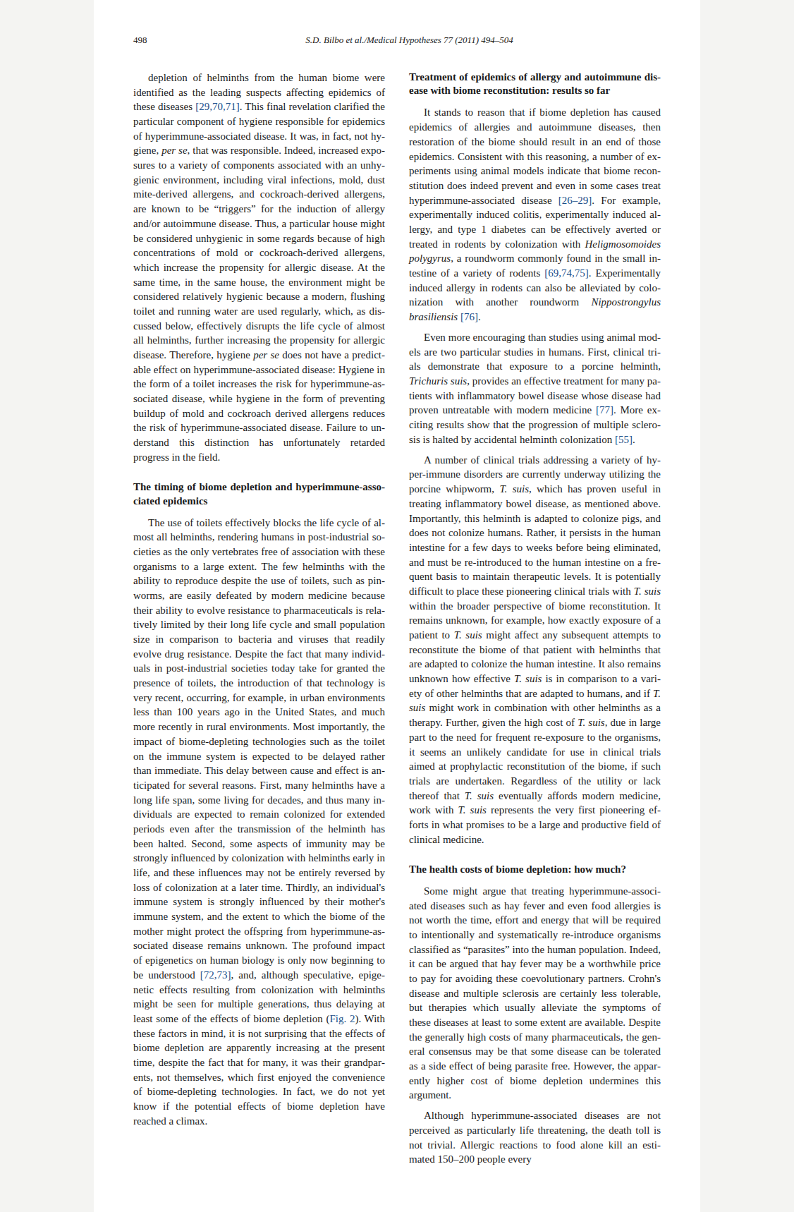498 S.D. Bilbo et al./Medical Hypotheses 77 (2011) 494–504
depletion of helminths from the human biome were identified as the leading suspects affecting epidemics of these diseases [29,70,71]. This final revelation clarified the particular component of hygiene responsible for epidemics of hyperimmune-associated disease. It was, in fact, not hygiene, per se, that was responsible. Indeed, increased exposures to a variety of components associated with an unhygienic environment, including viral infections, mold, dust mite-derived allergens, and cockroach-derived allergens, are known to be “triggers” for the induction of allergy and/or autoimmune disease. Thus, a particular house might be considered unhygienic in some regards because of high concentrations of mold or cockroach-derived allergens, which increase the propensity for allergic disease. At the same time, in the same house, the environment might be considered relatively hygienic because a modern, flushing toilet and running water are used regularly, which, as discussed below, effectively disrupts the life cycle of almost all helminths, further increasing the propensity for allergic disease. Therefore, hygiene per se does not have a predictable effect on hyperimmune-associated disease: Hygiene in the form of a toilet increases the risk for hyperimmune-associated disease, while hygiene in the form of preventing buildup of mold and cockroach derived allergens reduces the risk of hyperimmune-associated disease. Failure to understand this distinction has unfortunately retarded progress in the field.
The timing of biome depletion and hyperimmune-associated epidemics
The use of toilets effectively blocks the life cycle of almost all helminths, rendering humans in post-industrial societies as the only vertebrates free of association with these organisms to a large extent. The few helminths with the ability to reproduce despite the use of toilets, such as pinworms, are easily defeated by modern medicine because their ability to evolve resistance to pharmaceuticals is relatively limited by their long life cycle and small population size in comparison to bacteria and viruses that readily evolve drug resistance. Despite the fact that many individuals in post-industrial societies today take for granted the presence of toilets, the introduction of that technology is very recent, occurring, for example, in urban environments less than 100 years ago in the United States, and much more recently in rural environments. Most importantly, the impact of biome-depleting technologies such as the toilet on the immune system is expected to be delayed rather than immediate. This delay between cause and effect is anticipated for several reasons. First, many helminths have a long life span, some living for decades, and thus many individuals are expected to remain colonized for extended periods even after the transmission of the helminth has been halted. Second, some aspects of immunity may be strongly influenced by colonization with helminths early in life, and these influences may not be entirely reversed by loss of colonization at a later time. Thirdly, an individual's immune system is strongly influenced by their mother's immune system, and the extent to which the biome of the mother might protect the offspring from hyperimmune-associated disease remains unknown. The profound impact of epigenetics on human biology is only now beginning to be understood [72,73], and, although speculative, epigenetic effects resulting from colonization with helminths might be seen for multiple generations, thus delaying at least some of the effects of biome depletion (Fig. 2). With these factors in mind, it is not surprising that the effects of biome depletion are apparently increasing at the present time, despite the fact that for many, it was their grandparents, not themselves, which first enjoyed the convenience of biome-depleting technologies. In fact, we do not yet know if the potential effects of biome depletion have reached a climax.
Treatment of epidemics of allergy and autoimmune disease with biome reconstitution: results so far
It stands to reason that if biome depletion has caused epidemics of allergies and autoimmune diseases, then restoration of the biome should result in an end of those epidemics. Consistent with this reasoning, a number of experiments using animal models indicate that biome reconstitution does indeed prevent and even in some cases treat hyperimmune-associated disease [26–29]. For example, experimentally induced colitis, experimentally induced allergy, and type 1 diabetes can be effectively averted or treated in rodents by colonization with Heligmosomoides polygyrus, a roundworm commonly found in the small intestine of a variety of rodents [69,74,75]. Experimentally induced allergy in rodents can also be alleviated by colonization with another roundworm Nippostrongylus brasiliensis [76].
Even more encouraging than studies using animal models are two particular studies in humans. First, clinical trials demonstrate that exposure to a porcine helminth, Trichuris suis, provides an effective treatment for many patients with inflammatory bowel disease whose disease had proven untreatable with modern medicine [77]. More exciting results show that the progression of multiple sclerosis is halted by accidental helminth colonization [55].
A number of clinical trials addressing a variety of hyper-immune disorders are currently underway utilizing the porcine whipworm, T. suis, which has proven useful in treating inflammatory bowel disease, as mentioned above. Importantly, this helminth is adapted to colonize pigs, and does not colonize humans. Rather, it persists in the human intestine for a few days to weeks before being eliminated, and must be re-introduced to the human intestine on a frequent basis to maintain therapeutic levels. It is potentially difficult to place these pioneering clinical trials with T. suis within the broader perspective of biome reconstitution. It remains unknown, for example, how exactly exposure of a patient to T. suis might affect any subsequent attempts to reconstitute the biome of that patient with helminths that are adapted to colonize the human intestine. It also remains unknown how effective T. suis is in comparison to a variety of other helminths that are adapted to humans, and if T. suis might work in combination with other helminths as a therapy. Further, given the high cost of T. suis, due in large part to the need for frequent re-exposure to the organisms, it seems an unlikely candidate for use in clinical trials aimed at prophylactic reconstitution of the biome, if such trials are undertaken. Regardless of the utility or lack thereof that T. suis eventually affords modern medicine, work with T. suis represents the very first pioneering efforts in what promises to be a large and productive field of clinical medicine.
The health costs of biome depletion: how much?
Some might argue that treating hyperimmune-associated diseases such as hay fever and even food allergies is not worth the time, effort and energy that will be required to intentionally and systematically re-introduce organisms classified as “parasites” into the human population. Indeed, it can be argued that hay fever may be a worthwhile price to pay for avoiding these coevolutionary partners. Crohn's disease and multiple sclerosis are certainly less tolerable, but therapies which usually alleviate the symptoms of these diseases at least to some extent are available. Despite the generally high costs of many pharmaceuticals, the general consensus may be that some disease can be tolerated as a side effect of being parasite free. However, the apparently higher cost of biome depletion undermines this argument.
Although hyperimmune-associated diseases are not perceived as particularly life threatening, the death toll is not trivial. Allergic reactions to food alone kill an estimated 150–200 people every